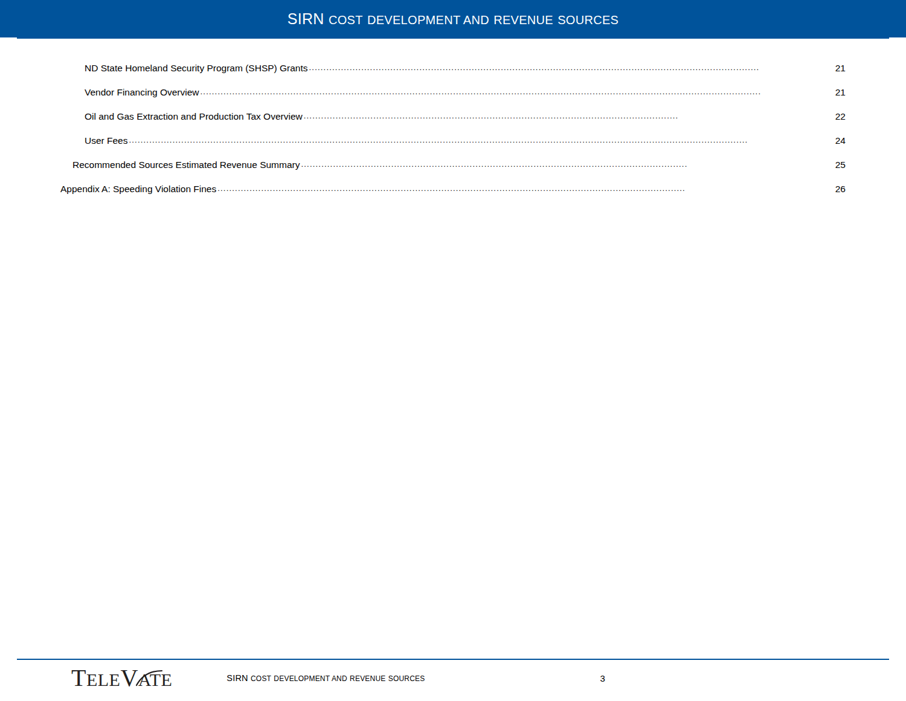SIRN COST DEVELOPMENT AND REVENUE SOURCES
ND State Homeland Security Program (SHSP) Grants ........................................................................................................................................................... 21
Vendor Financing Overview ................................................................................................................................................................................................. 21
Oil and Gas Extraction and Production Tax Overview ................................................................................................................................. 22
User Fees ..................................................................................................................................................................................................................... 24
Recommended Sources Estimated Revenue Summary ..................................................................................................................................... 25
Appendix A: Speeding Violation Fines ................................................................................................................................................................. 26
TELEVATE
SIRN COST DEVELOPMENT AND REVENUE SOURCES
3